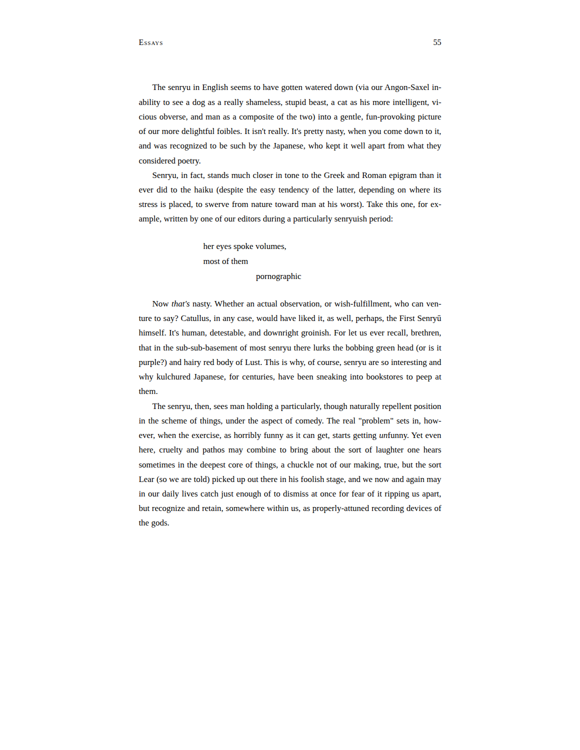Essays 55
The senryu in English seems to have gotten watered down (via our Angon-Saxel inability to see a dog as a really shameless, stupid beast, a cat as his more intelligent, vicious obverse, and man as a composite of the two) into a gentle, fun-provoking picture of our more delightful foibles. It isn't really. It's pretty nasty, when you come down to it, and was recognized to be such by the Japanese, who kept it well apart from what they considered poetry.
Senryu, in fact, stands much closer in tone to the Greek and Roman epigram than it ever did to the haiku (despite the easy tendency of the latter, depending on where its stress is placed, to swerve from nature toward man at his worst). Take this one, for example, written by one of our editors during a particularly senryuish period:
her eyes spoke volumes,
most of them
pornographic
Now that's nasty. Whether an actual observation, or wish-fulfillment, who can venture to say? Catullus, in any case, would have liked it, as well, perhaps, the First Senryū himself. It's human, detestable, and downright groinish. For let us ever recall, brethren, that in the sub-sub-basement of most senryu there lurks the bobbing green head (or is it purple?) and hairy red body of Lust. This is why, of course, senryu are so interesting and why kulchured Japanese, for centuries, have been sneaking into bookstores to peep at them.
The senryu, then, sees man holding a particularly, though naturally repellent position in the scheme of things, under the aspect of comedy. The real "problem" sets in, however, when the exercise, as horribly funny as it can get, starts getting unfunny. Yet even here, cruelty and pathos may combine to bring about the sort of laughter one hears sometimes in the deepest core of things, a chuckle not of our making, true, but the sort Lear (so we are told) picked up out there in his foolish stage, and we now and again may in our daily lives catch just enough of to dismiss at once for fear of it ripping us apart, but recognize and retain, somewhere within us, as properly-attuned recording devices of the gods.